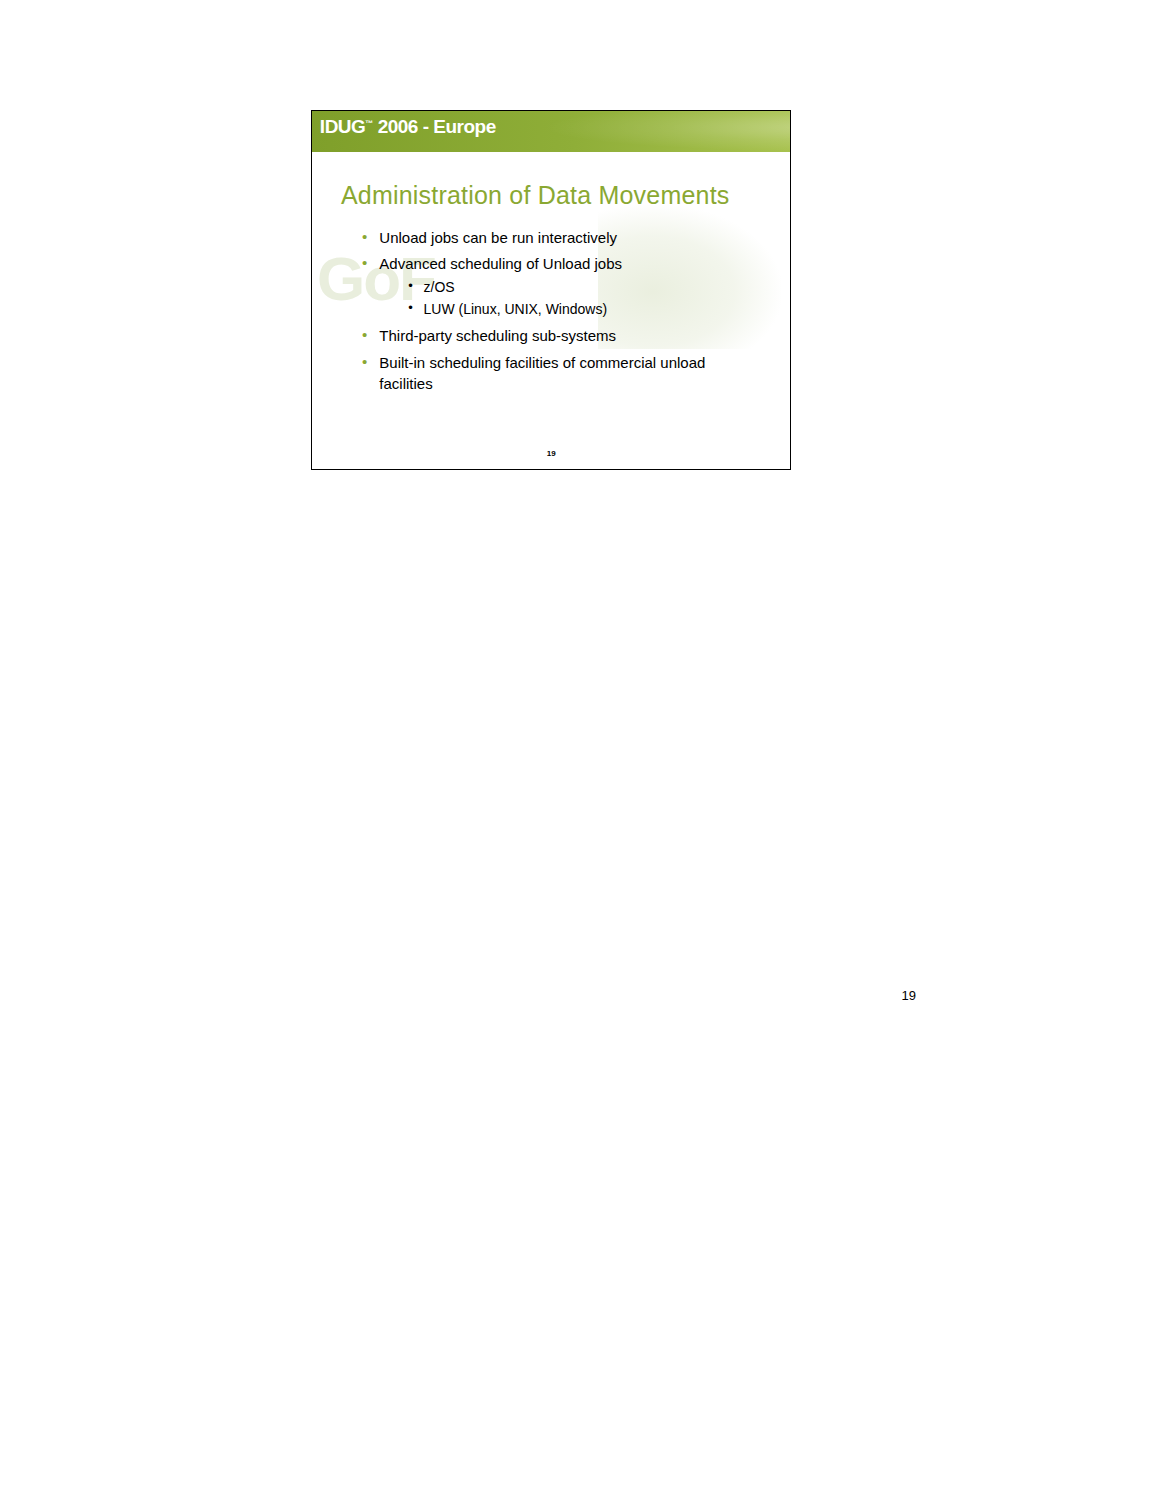IDUG™ 2006 - Europe
GoF
Administration of Data Movements
Unload jobs can be run interactively
Advanced scheduling of Unload jobs
z/OS
LUW (Linux, UNIX, Windows)
Third-party scheduling sub-systems
Built-in scheduling facilities of commercial unload facilities
19
19